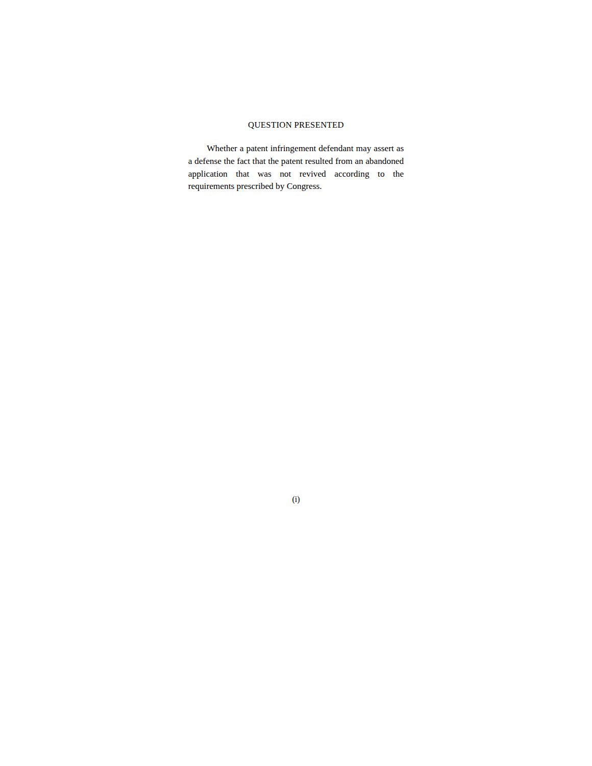QUESTION PRESENTED
Whether a patent infringement defendant may assert as a defense the fact that the patent resulted from an abandoned application that was not revived according to the requirements prescribed by Congress.
(i)